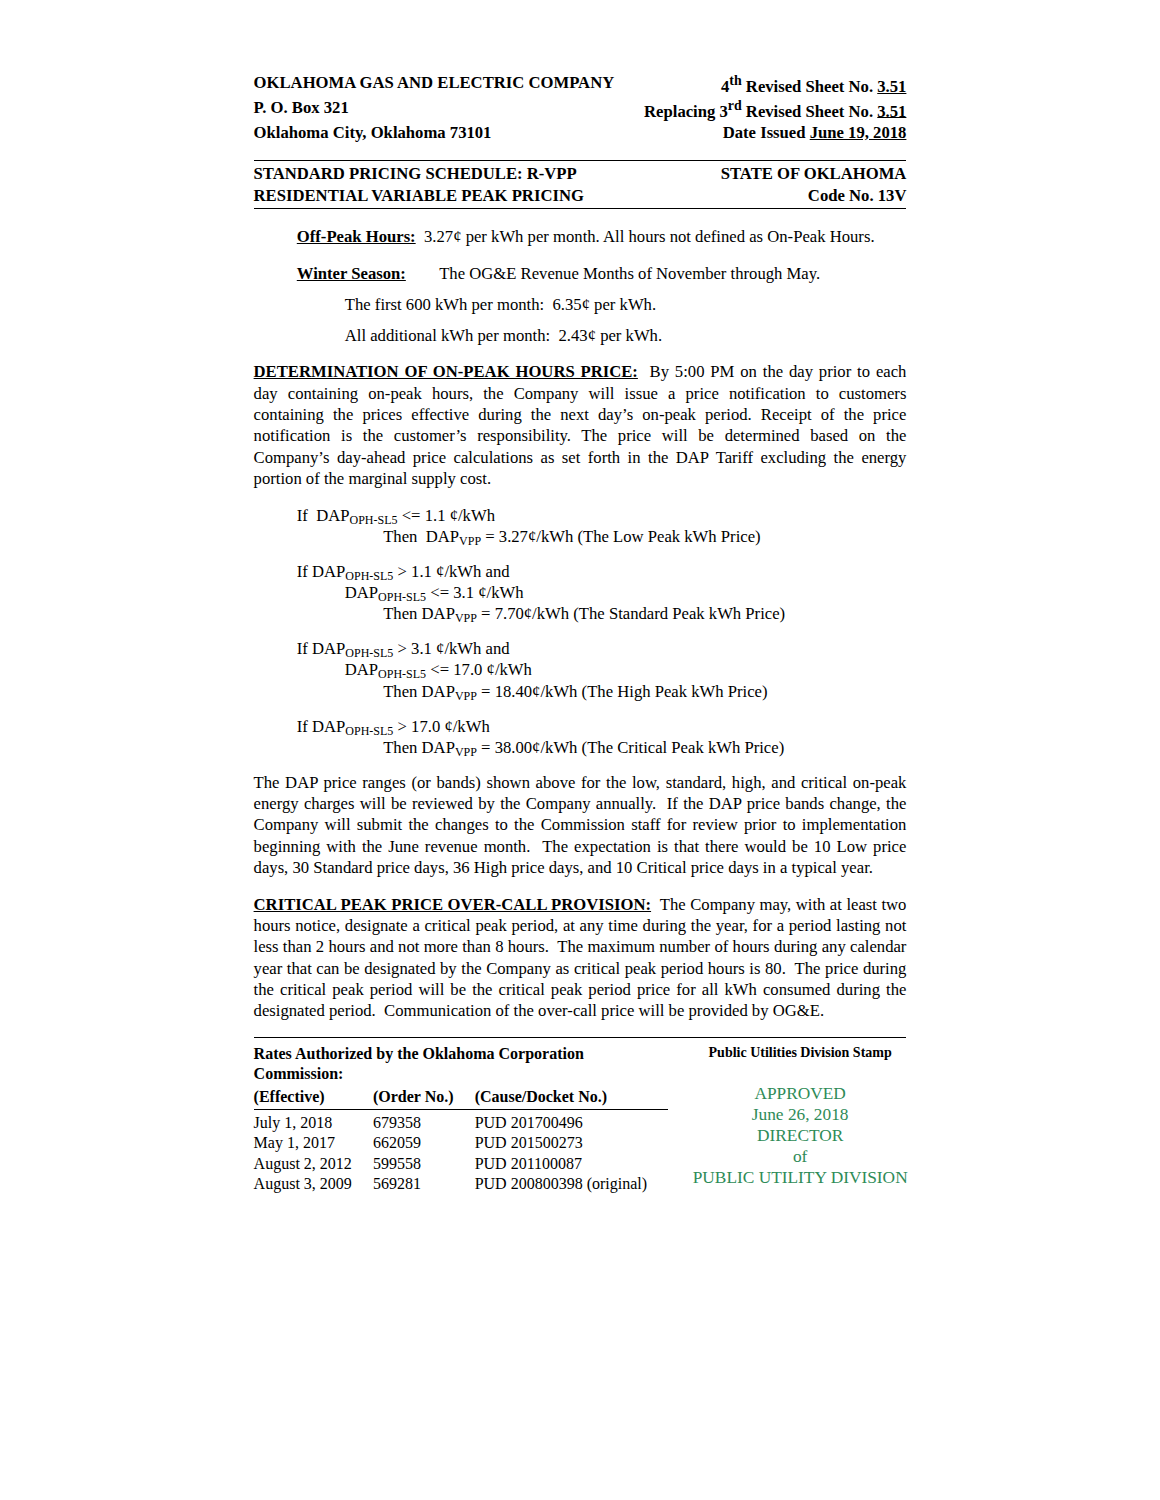| OKLAHOMA GAS AND ELECTRIC COMPANY | 4 th Revised Sheet No. 3.51 |
| P. O. Box 321 | Replacing 3 rd Revised Sheet No. 3.51 |
| Oklahoma City, Oklahoma 73101 | Date Issued June 19, 2018 |
| STANDARD PRICING SCHEDULE: R-VPP | STATE OF OKLAHOMA |
| RESIDENTIAL VARIABLE PEAK PRICING | Code No. 13V |
Off-Peak Hours: 3.27¢ per kWh per month. All hours not defined as On-Peak Hours.
Winter Season:  The OG&E Revenue Months of November through May.
The first 600 kWh per month: 6.35¢ per kWh.
All additional kWh per month: 2.43¢ per kWh.
DETERMINATION OF ON-PEAK HOURS PRICE: By 5:00 PM on the day prior to each day containing on-peak hours, the Company will issue a price notification to customers containing the prices effective during the next day’s on-peak period. Receipt of the price notification is the customer’s responsibility. The price will be determined based on the Company’s day-ahead price calculations as set forth in the DAP Tariff excluding the energy portion of the marginal supply cost.
If DAPOPH-SL5 <= 1.1 ¢/kWh
Then DAPVPP = 3.27¢/kWh (The Low Peak kWh Price)
If DAPOPH-SL5 > 1.1 ¢/kWh and
DAPOPH-SL5 <= 3.1 ¢/kWh
Then DAPVPP = 7.70¢/kWh (The Standard Peak kWh Price)
If DAPOPH-SL5 > 3.1 ¢/kWh and
DAPOPH-SL5 <= 17.0 ¢/kWh
Then DAPVPP = 18.40¢/kWh (The High Peak kWh Price)
If DAPOPH-SL5 > 17.0 ¢/kWh
Then DAPVPP = 38.00¢/kWh (The Critical Peak kWh Price)
The DAP price ranges (or bands) shown above for the low, standard, high, and critical on-peak energy charges will be reviewed by the Company annually. If the DAP price bands change, the Company will submit the changes to the Commission staff for review prior to implementation beginning with the June revenue month. The expectation is that there would be 10 Low price days, 30 Standard price days, 36 High price days, and 10 Critical price days in a typical year.
CRITICAL PEAK PRICE OVER-CALL PROVISION: The Company may, with at least two hours notice, designate a critical peak period, at any time during the year, for a period lasting not less than 2 hours and not more than 8 hours. The maximum number of hours during any calendar year that can be designated by the Company as critical peak period hours is 80. The price during the critical peak period will be the critical peak period price for all kWh consumed during the designated period. Communication of the over-call price will be provided by OG&E.
Rates Authorized by the Oklahoma Corporation Commission:
| (Effective) | (Order No.) | (Cause/Docket No.) |
| --- | --- | --- |
| July 1, 2018 | 679358 | PUD 201700496 |
| May 1, 2017 | 662059 | PUD 201500273 |
| August 2, 2012 | 599558 | PUD 201100087 |
| August 3, 2009 | 569281 | PUD 200800398 (original) |
Public Utilities Division Stamp
APPROVED
June 26, 2018
DIRECTOR
of
PUBLIC UTILITY DIVISION